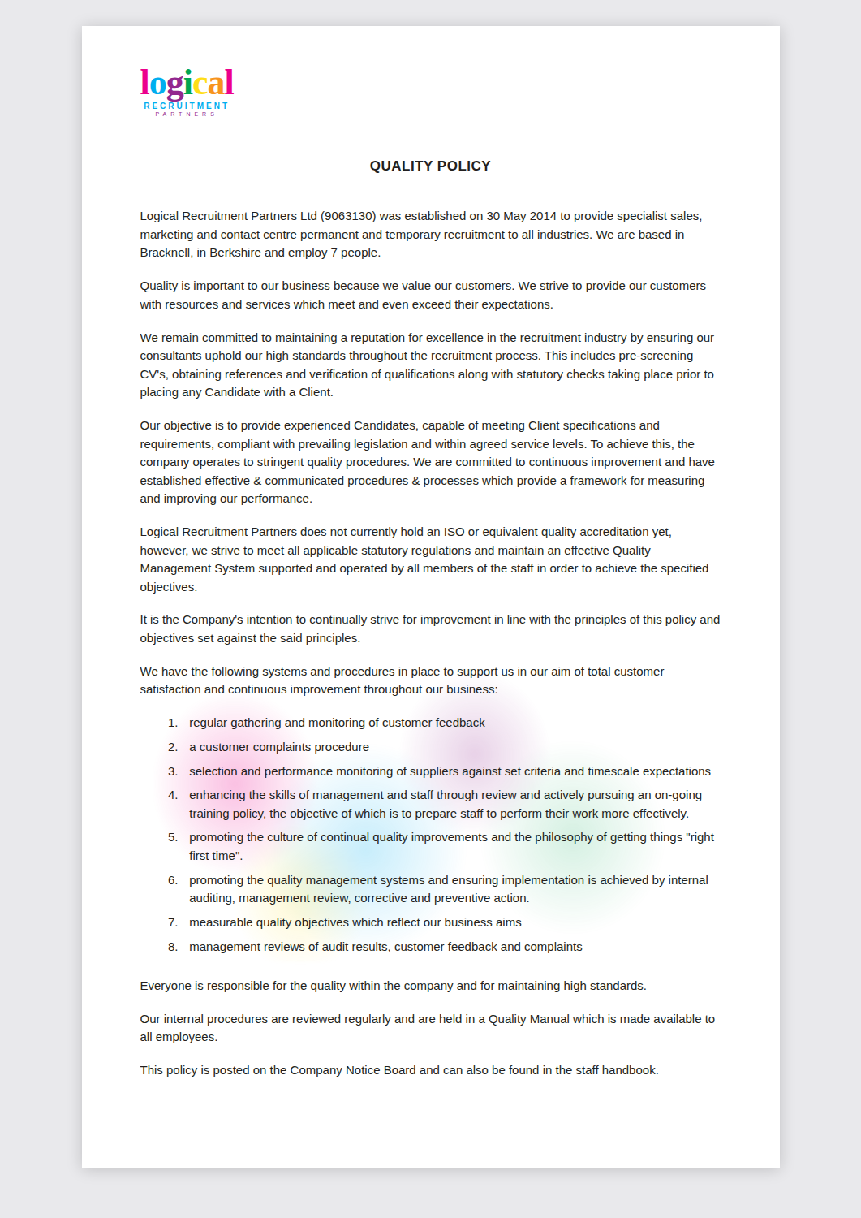logical
RECRUITMENT
PARTNERS
QUALITY POLICY
Logical Recruitment Partners Ltd (9063130) was established on 30 May 2014 to provide specialist sales, marketing and contact centre permanent and temporary recruitment to all industries. We are based in Bracknell, in Berkshire and employ 7 people.
Quality is important to our business because we value our customers. We strive to provide our customers with resources and services which meet and even exceed their expectations.
We remain committed to maintaining a reputation for excellence in the recruitment industry by ensuring our consultants uphold our high standards throughout the recruitment process. This includes pre-screening CV's, obtaining references and verification of qualifications along with statutory checks taking place prior to placing any Candidate with a Client.
Our objective is to provide experienced Candidates, capable of meeting Client specifications and requirements, compliant with prevailing legislation and within agreed service levels. To achieve this, the company operates to stringent quality procedures. We are committed to continuous improvement and have established effective & communicated procedures & processes which provide a framework for measuring and improving our performance.
Logical Recruitment Partners does not currently hold an ISO or equivalent quality accreditation yet, however, we strive to meet all applicable statutory regulations and maintain an effective Quality Management System supported and operated by all members of the staff in order to achieve the specified objectives.
It is the Company's intention to continually strive for improvement in line with the principles of this policy and objectives set against the said principles.
We have the following systems and procedures in place to support us in our aim of total customer satisfaction and continuous improvement throughout our business:
regular gathering and monitoring of customer feedback
a customer complaints procedure
selection and performance monitoring of suppliers against set criteria and timescale expectations
enhancing the skills of management and staff through review and actively pursuing an on-going training policy, the objective of which is to prepare staff to perform their work more effectively.
promoting the culture of continual quality improvements and the philosophy of getting things "right first time".
promoting the quality management systems and ensuring implementation is achieved by internal auditing, management review, corrective and preventive action.
measurable quality objectives which reflect our business aims
management reviews of audit results, customer feedback and complaints
Everyone is responsible for the quality within the company and for maintaining high standards.
Our internal procedures are reviewed regularly and are held in a Quality Manual which is made available to all employees.
This policy is posted on the Company Notice Board and can also be found in the staff handbook.